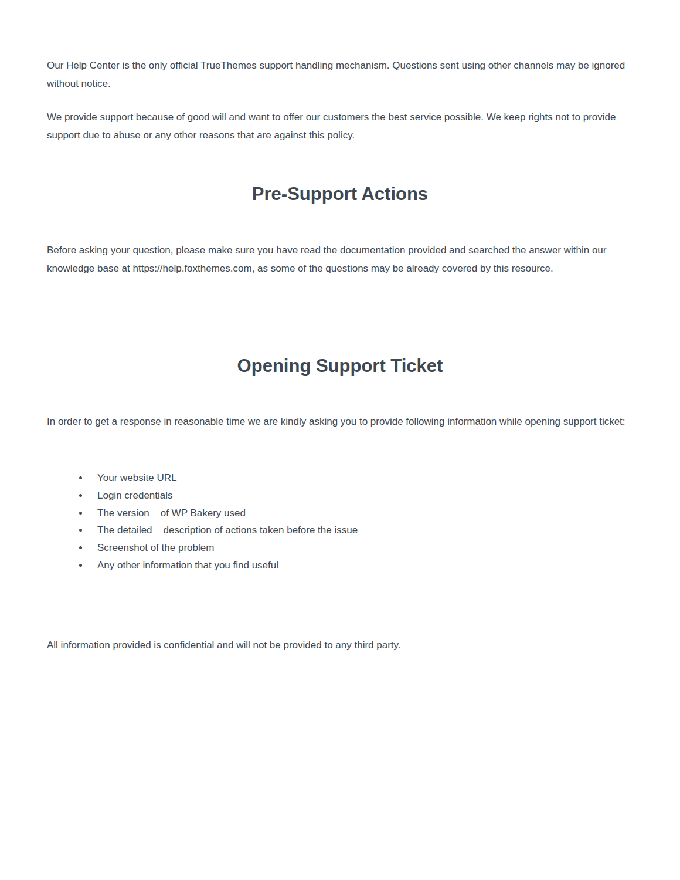Our Help Center is the only official TrueThemes support handling mechanism. Questions sent using other channels may be ignored without notice.
We provide support because of good will and want to offer our customers the best service possible. We keep rights not to provide support due to abuse or any other reasons that are against this policy.
Pre-Support Actions
Before asking your question, please make sure you have read the documentation provided and searched the answer within our knowledge base at https://help.foxthemes.com, as some of the questions may be already covered by this resource.
Opening Support Ticket
In order to get a response in reasonable time we are kindly asking you to provide following information while opening support ticket:
Your website URL
Login credentials
The version of WP Bakery used
The detailed description of actions taken before the issue
Screenshot of the problem
Any other information that you find useful
All information provided is confidential and will not be provided to any third party.